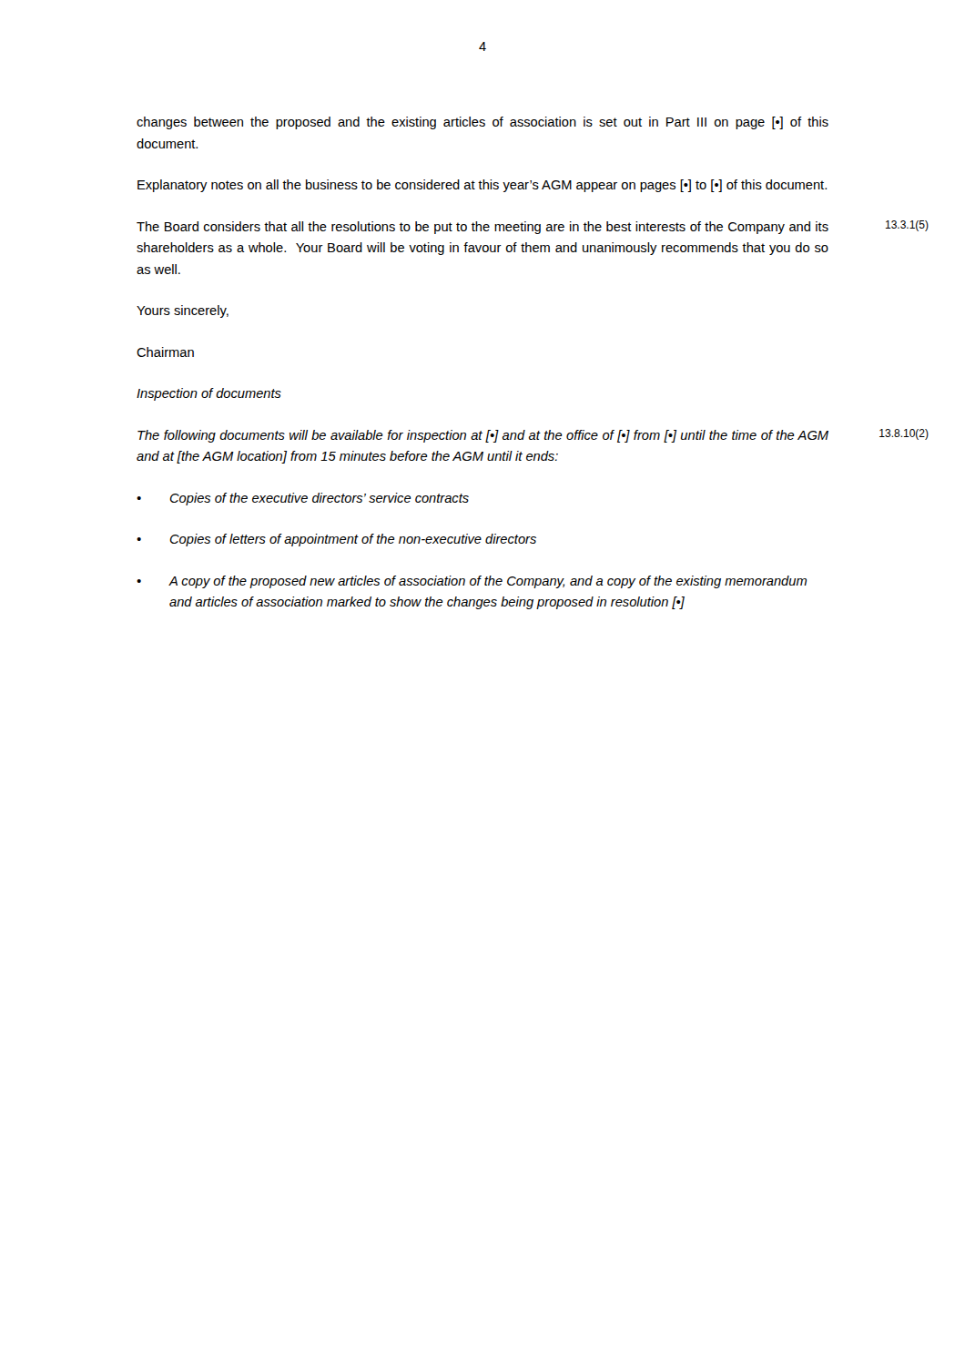4
changes between the proposed and the existing articles of association is set out in Part III on page [•] of this document.
Explanatory notes on all the business to be considered at this year’s AGM appear on pages [•] to [•] of this document.
13.3.1(5)
The Board considers that all the resolutions to be put to the meeting are in the best interests of the Company and its shareholders as a whole. Your Board will be voting in favour of them and unanimously recommends that you do so as well.
Yours sincerely,
Chairman
Inspection of documents
13.8.10(2)
The following documents will be available for inspection at [•] and at the office of [•] from [•] until the time of the AGM and at [the AGM location] from 15 minutes before the AGM until it ends:
Copies of the executive directors’ service contracts
Copies of letters of appointment of the non-executive directors
A copy of the proposed new articles of association of the Company, and a copy of the existing memorandum and articles of association marked to show the changes being proposed in resolution [•]